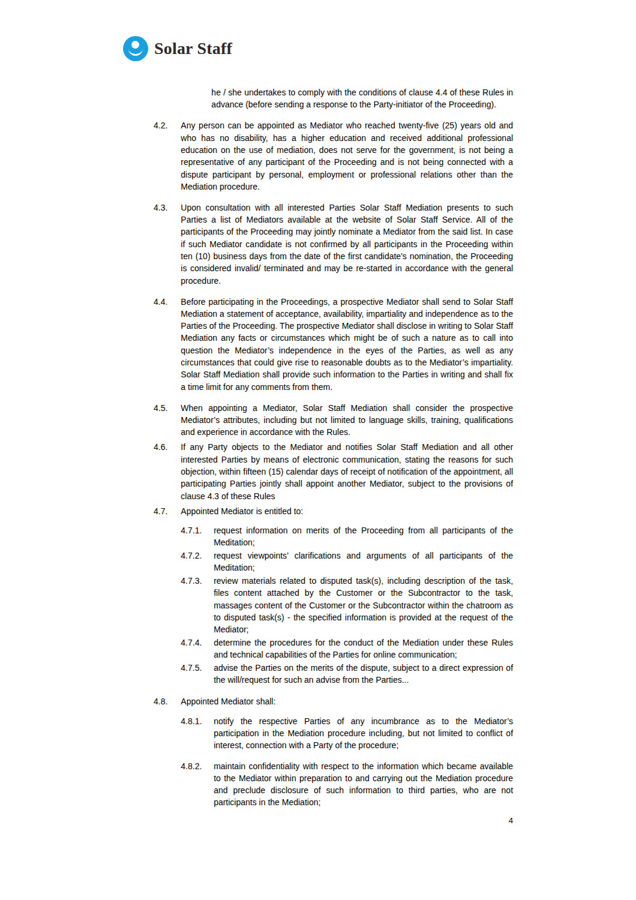Solar Staff
he / she undertakes to comply with the conditions of clause 4.4 of these Rules in advance (before sending a response to the Party-initiator of the Proceeding).
4.2.
Any person can be appointed as Mediator who reached twenty-five (25) years old and who has no disability, has a higher education and received additional professional education on the use of mediation, does not serve for the government, is not being a representative of any participant of the Proceeding and is not being connected with a dispute participant by personal, employment or professional relations other than the Mediation procedure.
4.3.
Upon consultation with all interested Parties Solar Staff Mediation presents to such Parties a list of Mediators available at the website of Solar Staff Service. All of the participants of the Proceeding may jointly nominate a Mediator from the said list. In case if such Mediator candidate is not confirmed by all participants in the Proceeding within ten (10) business days from the date of the first candidate's nomination, the Proceeding is considered invalid/ terminated and may be re-started in accordance with the general procedure.
4.4.
Before participating in the Proceedings, a prospective Mediator shall send to Solar Staff Mediation a statement of acceptance, availability, impartiality and independence as to the Parties of the Proceeding. The prospective Mediator shall disclose in writing to Solar Staff Mediation any facts or circumstances which might be of such a nature as to call into question the Mediator’s independence in the eyes of the Parties, as well as any circumstances that could give rise to reasonable doubts as to the Mediator’s impartiality. Solar Staff Mediation shall provide such information to the Parties in writing and shall fix a time limit for any comments from them.
4.5.
When appointing a Mediator, Solar Staff Mediation shall consider the prospective Mediator’s attributes, including but not limited to language skills, training, qualifications and experience in accordance with the Rules.
4.6.
If any Party objects to the Mediator and notifies Solar Staff Mediation and all other interested Parties by means of electronic communication, stating the reasons for such objection, within fifteen (15) calendar days of receipt of notification of the appointment, all participating Parties jointly shall appoint another Mediator, subject to the provisions of clause 4.3 of these Rules
4.7.
Appointed Mediator is entitled to:
4.7.1.
request information on merits of the Proceeding from all participants of the Meditation;
4.7.2.
request viewpoints’ clarifications and arguments of all participants of the Meditation;
4.7.3.
review materials related to disputed task(s), including description of the task, files content attached by the Customer or the Subcontractor to the task, massages content of the Customer or the Subcontractor within the chatroom as to disputed task(s) - the specified information is provided at the request of the Mediator;
4.7.4.
determine the procedures for the conduct of the Mediation under these Rules and technical capabilities of the Parties for online communication;
4.7.5.
advise the Parties on the merits of the dispute, subject to a direct expression of the will/request for such an advise from the Parties...
4.8.
Appointed Mediator shall:
4.8.1.
notify the respective Parties of any incumbrance as to the Mediator’s participation in the Mediation procedure including, but not limited to conflict of interest, connection with a Party of the procedure;
4.8.2.
maintain confidentiality with respect to the information which became available to the Mediator within preparation to and carrying out the Mediation procedure and preclude disclosure of such information to third parties, who are not participants in the Mediation;
4